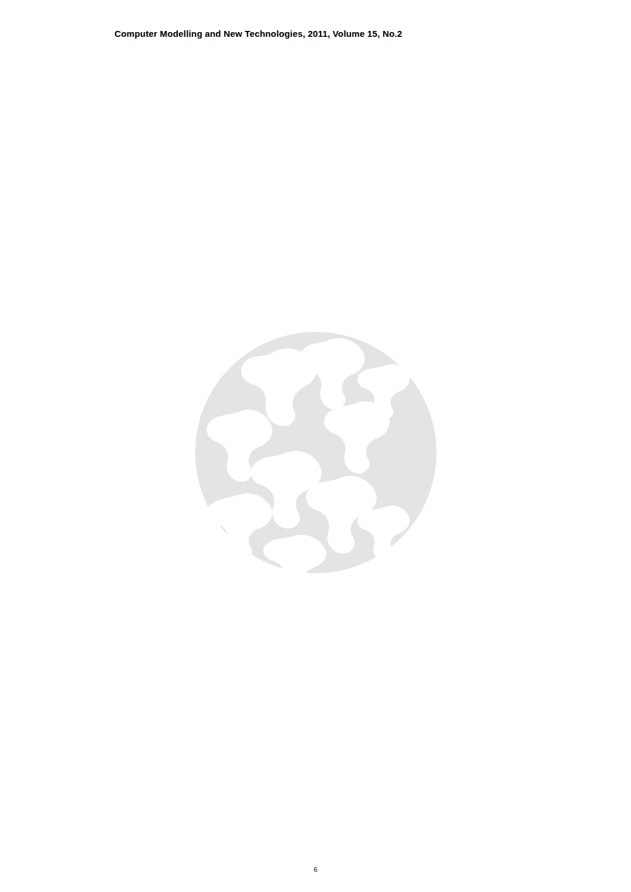Computer Modelling and New Technologies, 2011, Volume 15, No.2
6